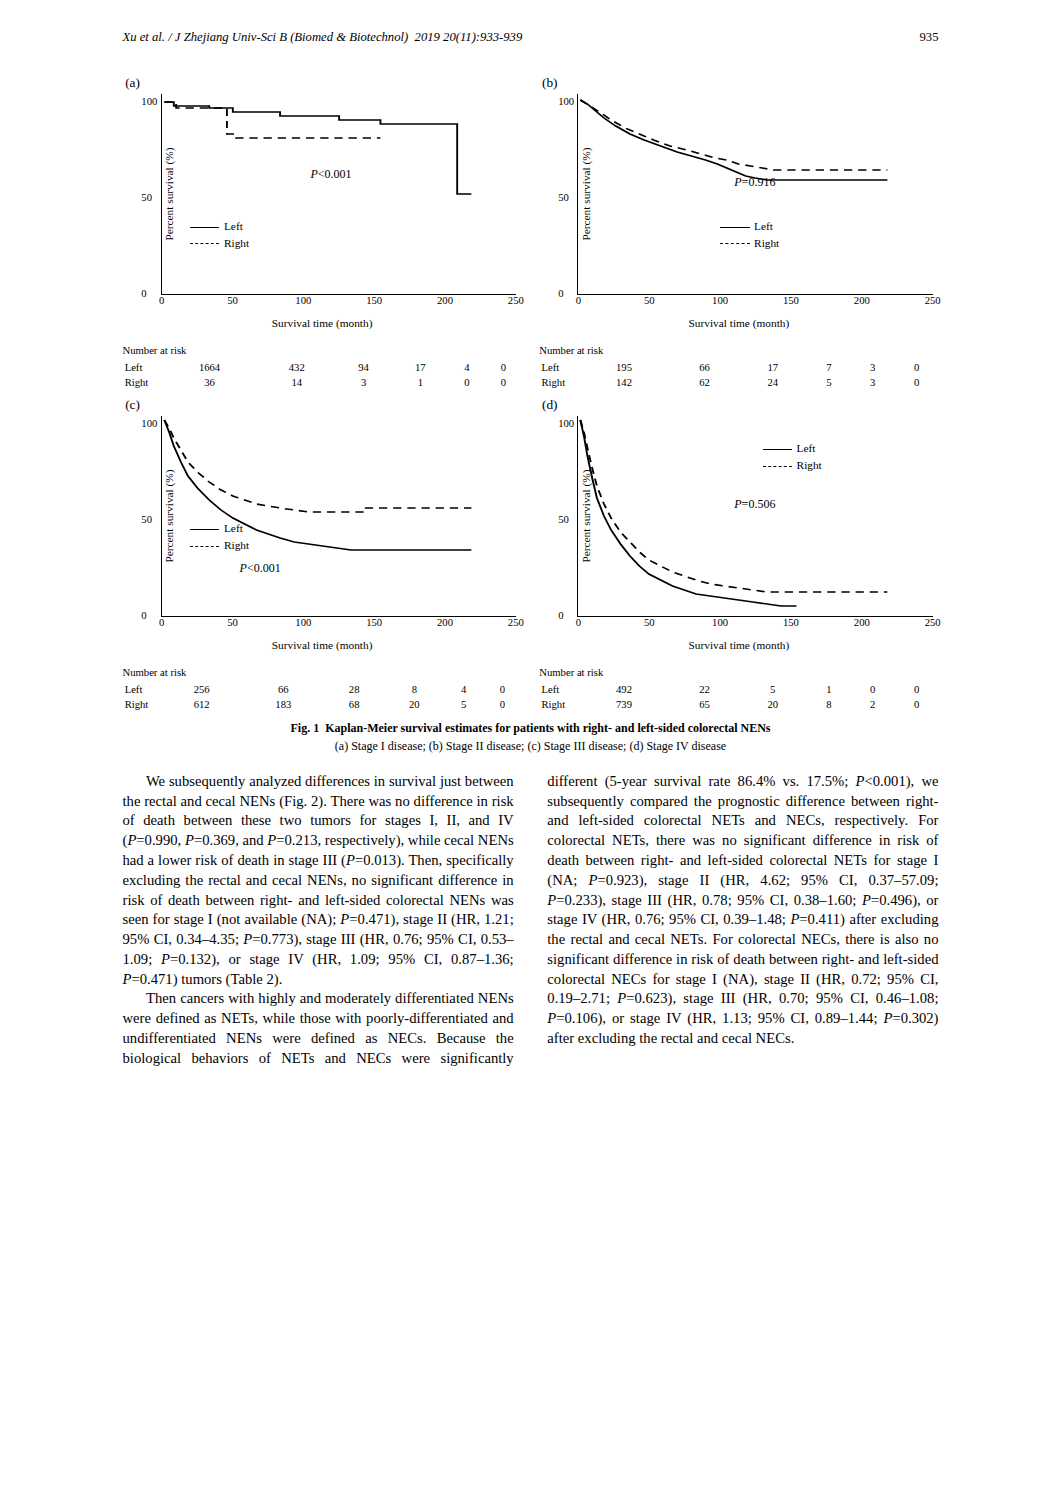Xu et al. / J Zhejiang Univ-Sci B (Biomed & Biotechnol) 2019 20(11):933-939 935
(a)
Percent survival (%) 100 50 0
P<0.001
Left
Right
0 50 100 150 200 250
Survival time (month)
Number at risk
| Left | 1664 | 432 | 94 | 17 | 4 | 0 |
| Right | 36 | 14 | 3 | 1 | 0 | 0 |
(b)
Percent survival (%) 100 50 0
P=0.916
Left
Right
0 50 100 150 200 250
Survival time (month)
Number at risk
| Left | 195 | 66 | 17 | 7 | 3 | 0 |
| Right | 142 | 62 | 24 | 5 | 3 | 0 |
(c)
Percent survival (%) 100 50 0
P<0.001
Left
Right
0 50 100 150 200 250
Survival time (month)
Number at risk
| Left | 256 | 66 | 28 | 8 | 4 | 0 |
| Right | 612 | 183 | 68 | 20 | 5 | 0 |
(d)
Percent survival (%) 100 50 0
P=0.506
Left
Right
0 50 100 150 200 250
Survival time (month)
Number at risk
| Left | 492 | 22 | 5 | 1 | 0 | 0 |
| Right | 739 | 65 | 20 | 8 | 2 | 0 |
Fig. 1 Kaplan-Meier survival estimates for patients with right- and left-sided colorectal NENs (a) Stage I disease; (b) Stage II disease; (c) Stage III disease; (d) Stage IV disease
We subsequently analyzed differences in survival just between the rectal and cecal NENs (Fig. 2). There was no difference in risk of death between these two tumors for stages I, II, and IV (P=0.990, P=0.369, and P=0.213, respectively), while cecal NENs had a lower risk of death in stage III (P=0.013). Then, specifically excluding the rectal and cecal NENs, no significant difference in risk of death between right- and left-sided colorectal NENs was seen for stage I (not available (NA); P=0.471), stage II (HR, 1.21; 95% CI, 0.34–4.35; P=0.773), stage III (HR, 0.76; 95% CI, 0.53–1.09; P=0.132), or stage IV (HR, 1.09; 95% CI, 0.87–1.36; P=0.471) tumors (Table 2).
Then cancers with highly and moderately differentiated NENs were defined as NETs, while those with poorly-differentiated and undifferentiated NENs were defined as NECs. Because the biological behaviors of NETs and NECs were significantly different (5-year survival rate 86.4% vs. 17.5%; P<0.001), we subsequently compared the prognostic difference between right- and left-sided colorectal NETs and NECs, respectively. For colorectal NETs, there was no significant difference in risk of death between right- and left-sided colorectal NETs for stage I (NA; P=0.923), stage II (HR, 4.62; 95% CI, 0.37–57.09; P=0.233), stage III (HR, 0.78; 95% CI, 0.38–1.60; P=0.496), or stage IV (HR, 0.76; 95% CI, 0.39–1.48; P=0.411) after excluding the rectal and cecal NETs. For colorectal NECs, there is also no significant difference in risk of death between right- and left-sided colorectal NECs for stage I (NA), stage II (HR, 0.72; 95% CI, 0.19–2.71; P=0.623), stage III (HR, 0.70; 95% CI, 0.46–1.08; P=0.106), or stage IV (HR, 1.13; 95% CI, 0.89–1.44; P=0.302) after excluding the rectal and cecal NECs.